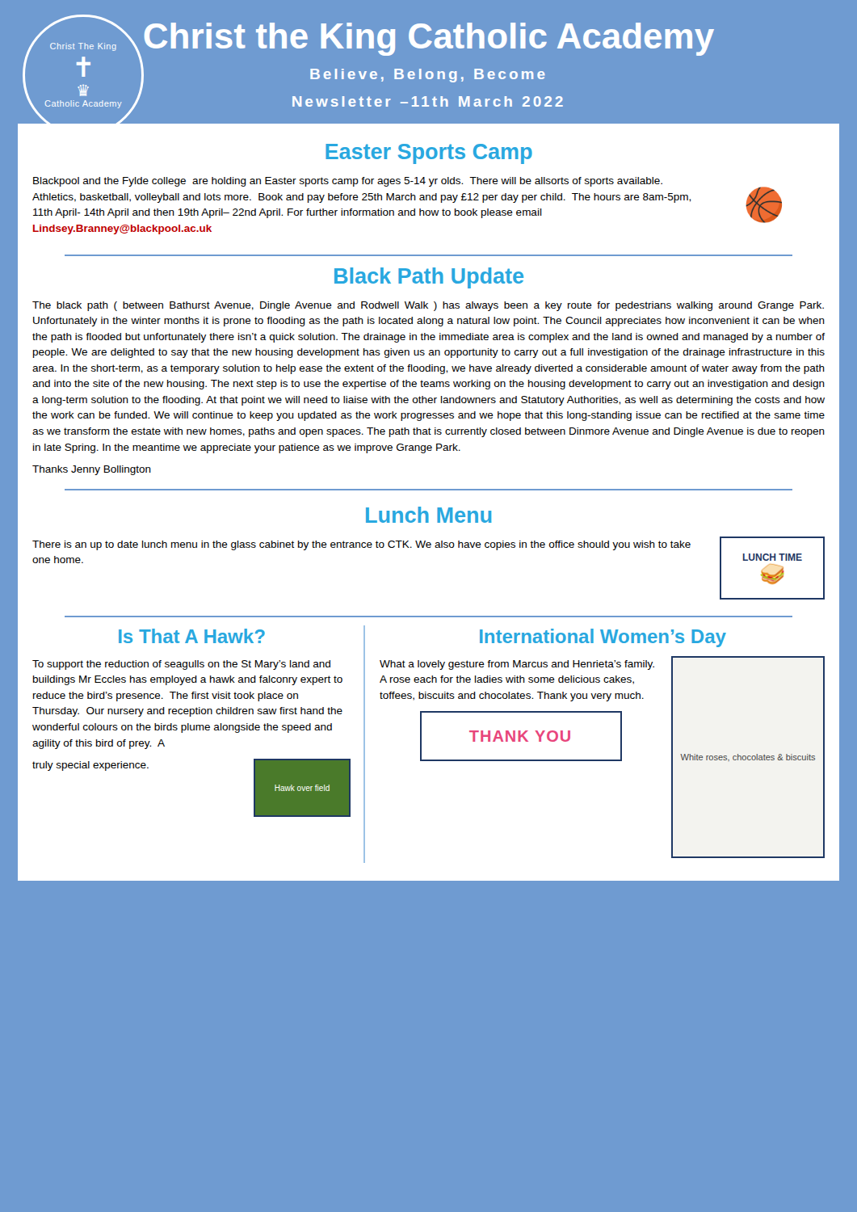Christ The King
✝
♛
Catholic Academy
Christ the King Catholic Academy
Believe, Belong, Become
Newsletter –11th March 2022
Easter Sports Camp
🏀
Blackpool and the Fylde college are holding an Easter sports camp for ages 5-14 yr olds. There will be allsorts of sports available. Athletics, basketball, volleyball and lots more. Book and pay before 25th March and pay £12 per day per child. The hours are 8am-5pm, 11th April- 14th April and then 19th April– 22nd April. For further information and how to book please email Lindsey.Branney@blackpool.ac.uk
Black Path Update
The black path ( between Bathurst Avenue, Dingle Avenue and Rodwell Walk ) has always been a key route for pedestrians walking around Grange Park. Unfortunately in the winter months it is prone to flooding as the path is located along a natural low point. The Council appreciates how inconvenient it can be when the path is flooded but unfortunately there isn’t a quick solution. The drainage in the immediate area is complex and the land is owned and managed by a number of people. We are delighted to say that the new housing development has given us an opportunity to carry out a full investigation of the drainage infrastructure in this area. In the short-term, as a temporary solution to help ease the extent of the flooding, we have already diverted a considerable amount of water away from the path and into the site of the new housing. The next step is to use the expertise of the teams working on the housing development to carry out an investigation and design a long-term solution to the flooding. At that point we will need to liaise with the other landowners and Statutory Authorities, as well as determining the costs and how the work can be funded. We will continue to keep you updated as the work progresses and we hope that this long-standing issue can be rectified at the same time as we transform the estate with new homes, paths and open spaces. The path that is currently closed between Dinmore Avenue and Dingle Avenue is due to reopen in late Spring. In the meantime we appreciate your patience as we improve Grange Park.
Thanks Jenny Bollington
Lunch Menu
LUNCH TIME
🥪
There is an up to date lunch menu in the glass cabinet by the entrance to CTK. We also have copies in the office should you wish to take one home.
Is That A Hawk?
To support the reduction of seagulls on the St Mary’s land and buildings Mr Eccles has employed a hawk and falconry expert to reduce the bird’s presence. The first visit took place on Thursday. Our nursery and reception children saw first hand the wonderful colours on the birds plume alongside the speed and agility of this bird of prey. A
Hawk over field
truly special experience.
International Women’s Day
White roses, chocolates & biscuits
What a lovely gesture from Marcus and Henrieta’s family. A rose each for the ladies with some delicious cakes, toffees, biscuits and chocolates. Thank you very much.
THANK YOU